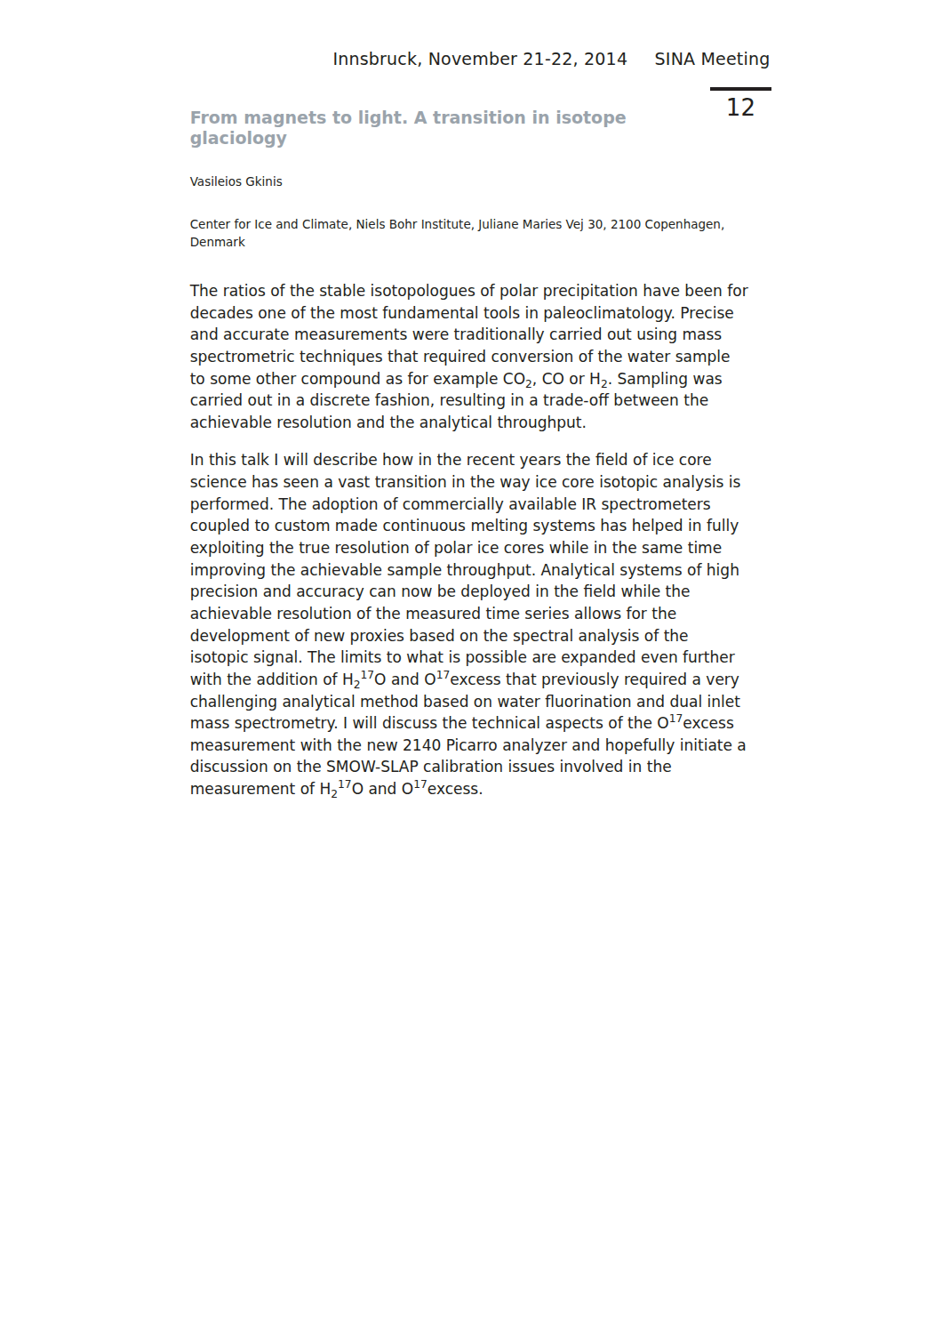Innsbruck, November 21-22, 2014 SINA Meeting
12
From magnets to light. A transition in isotope glaciology
Vasileios Gkinis
Center for Ice and Climate, Niels Bohr Institute, Juliane Maries Vej 30, 2100 Copenhagen, Denmark
The ratios of the stable isotopologues of polar precipitation have been for decades one of the most fundamental tools in paleoclimatology. Precise and accurate measurements were traditionally carried out using mass spectrometric techniques that required conversion of the water sample to some other compound as for example CO2, CO or H2. Sampling was carried out in a discrete fashion, resulting in a trade-off between the achievable resolution and the analytical throughput.
In this talk I will describe how in the recent years the field of ice core science has seen a vast transition in the way ice core isotopic analysis is performed. The adoption of commercially available IR spectrometers coupled to custom made continuous melting systems has helped in fully exploiting the true resolution of polar ice cores while in the same time improving the achievable sample throughput. Analytical systems of high precision and accuracy can now be deployed in the field while the achievable resolution of the measured time series allows for the development of new proxies based on the spectral analysis of the isotopic signal. The limits to what is possible are expanded even further with the addition of H217O and O17excess that previously required a very challenging analytical method based on water fluorination and dual inlet mass spectrometry. I will discuss the technical aspects of the O17excess measurement with the new 2140 Picarro analyzer and hopefully initiate a discussion on the SMOW-SLAP calibration issues involved in the measurement of H217O and O17excess.